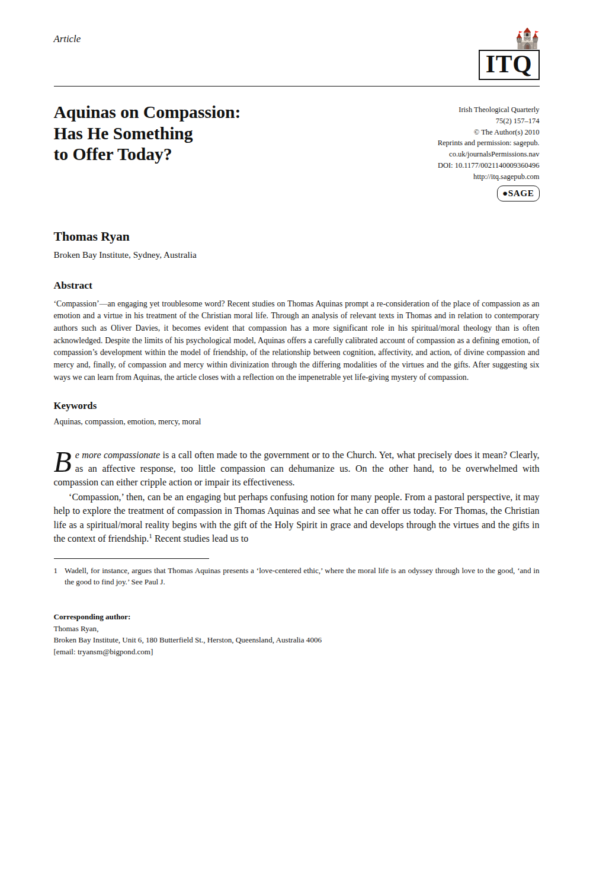Article
🏰 ITQ
Aquinas on Compassion:
Has He Something
to Offer Today?
Irish Theological Quarterly
75(2) 157–174
© The Author(s) 2010
Reprints and permission: sagepub.
co.uk/journalsPermissions.nav
DOI: 10.1177/0021140009360496
http://itq.sagepub.com
●SAGE
Thomas Ryan
Broken Bay Institute, Sydney, Australia
Abstract
‘Compassion’—an engaging yet troublesome word? Recent studies on Thomas Aquinas prompt a re-consideration of the place of compassion as an emotion and a virtue in his treatment of the Christian moral life. Through an analysis of relevant texts in Thomas and in relation to contemporary authors such as Oliver Davies, it becomes evident that compassion has a more significant role in his spiritual/moral theology than is often acknowledged. Despite the limits of his psychological model, Aquinas offers a carefully calibrated account of compassion as a defining emotion, of compassion’s development within the model of friendship, of the relationship between cognition, affectivity, and action, of divine compassion and mercy and, finally, of compassion and mercy within divinization through the differing modalities of the virtues and the gifts. After suggesting six ways we can learn from Aquinas, the article closes with a reflection on the impenetrable yet life-giving mystery of compassion.
Keywords
Aquinas, compassion, emotion, mercy, moral
Be more compassionate is a call often made to the government or to the Church. Yet, what precisely does it mean? Clearly, as an affective response, too little compassion can dehumanize us. On the other hand, to be overwhelmed with compassion can either cripple action or impair its effectiveness.
‘Compassion,’ then, can be an engaging but perhaps confusing notion for many people. From a pastoral perspective, it may help to explore the treatment of compassion in Thomas Aquinas and see what he can offer us today. For Thomas, the Christian life as a spiritual/moral reality begins with the gift of the Holy Spirit in grace and develops through the virtues and the gifts in the context of friendship.1 Recent studies lead us to
1 Wadell, for instance, argues that Thomas Aquinas presents a ‘love-centered ethic,’ where the moral life is an odyssey through love to the good, ‘and in the good to find joy.’ See Paul J.
Corresponding author: Thomas Ryan,
Broken Bay Institute, Unit 6, 180 Butterfield St., Herston, Queensland, Australia 4006
[email: tryansm@bigpond.com]